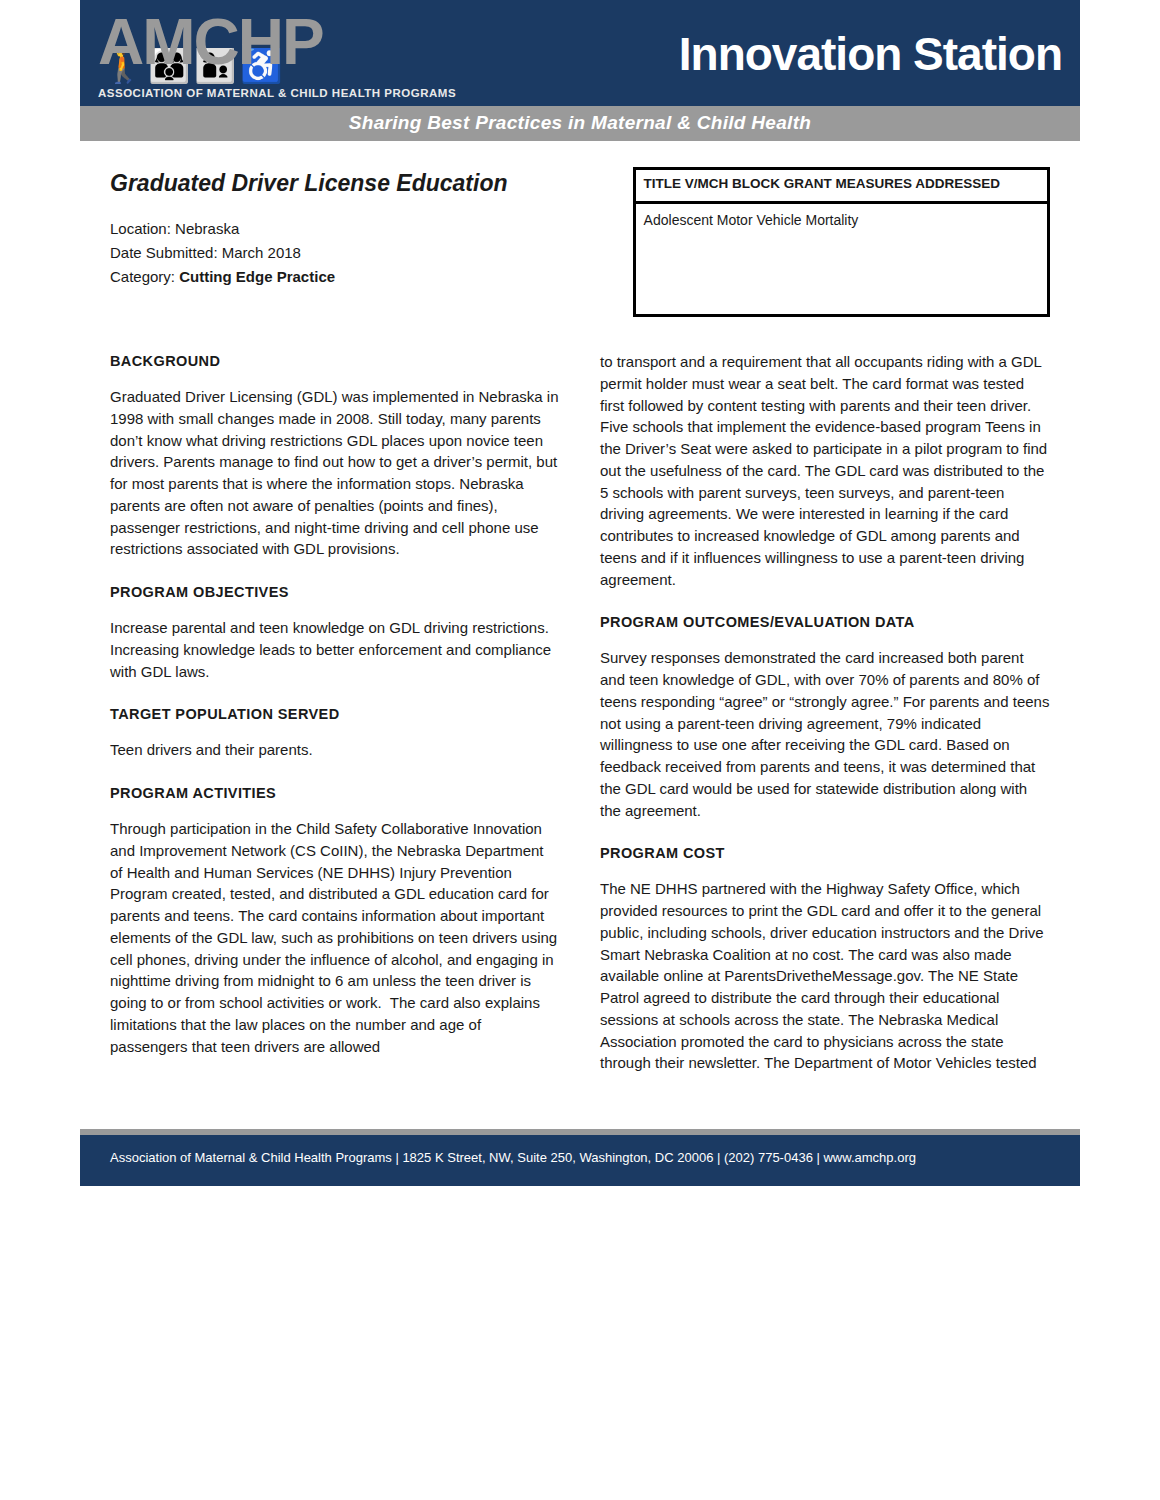AMCHP 🚶👩‍👩‍👦👩‍👦♿ ASSOCIATION OF MATERNAL & CHILD HEALTH PROGRAMS
Innovation Station
Sharing Best Practices in Maternal & Child Health
Graduated Driver License Education
Location: Nebraska
Date Submitted: March 2018
Category: Cutting Edge Practice
TITLE V/MCH BLOCK GRANT MEASURES ADDRESSED
Adolescent Motor Vehicle Mortality
Background
Graduated Driver Licensing (GDL) was implemented in Nebraska in 1998 with small changes made in 2008. Still today, many parents don’t know what driving restrictions GDL places upon novice teen drivers. Parents manage to find out how to get a driver’s permit, but for most parents that is where the information stops. Nebraska parents are often not aware of penalties (points and fines), passenger restrictions, and night-time driving and cell phone use restrictions associated with GDL provisions.
Program Objectives
Increase parental and teen knowledge on GDL driving restrictions. Increasing knowledge leads to better enforcement and compliance with GDL laws.
Target Population Served
Teen drivers and their parents.
Program Activities
Through participation in the Child Safety Collaborative Innovation and Improvement Network (CS CoIIN), the Nebraska Department of Health and Human Services (NE DHHS) Injury Prevention Program created, tested, and distributed a GDL education card for parents and teens. The card contains information about important elements of the GDL law, such as prohibitions on teen drivers using cell phones, driving under the influence of alcohol, and engaging in nighttime driving from midnight to 6 am unless the teen driver is going to or from school activities or work. The card also explains limitations that the law places on the number and age of passengers that teen drivers are allowed
to transport and a requirement that all occupants riding with a GDL permit holder must wear a seat belt. The card format was tested first followed by content testing with parents and their teen driver. Five schools that implement the evidence-based program Teens in the Driver’s Seat were asked to participate in a pilot program to find out the usefulness of the card. The GDL card was distributed to the 5 schools with parent surveys, teen surveys, and parent-teen driving agreements. We were interested in learning if the card contributes to increased knowledge of GDL among parents and teens and if it influences willingness to use a parent-teen driving agreement.
Program Outcomes/Evaluation Data
Survey responses demonstrated the card increased both parent and teen knowledge of GDL, with over 70% of parents and 80% of teens responding “agree” or “strongly agree.” For parents and teens not using a parent-teen driving agreement, 79% indicated willingness to use one after receiving the GDL card. Based on feedback received from parents and teens, it was determined that the GDL card would be used for statewide distribution along with the agreement.
Program Cost
The NE DHHS partnered with the Highway Safety Office, which provided resources to print the GDL card and offer it to the general public, including schools, driver education instructors and the Drive Smart Nebraska Coalition at no cost. The card was also made available online at ParentsDrivetheMessage.gov. The NE State Patrol agreed to distribute the card through their educational sessions at schools across the state. The Nebraska Medical Association promoted the card to physicians across the state through their newsletter. The Department of Motor Vehicles tested
Association of Maternal & Child Health Programs | 1825 K Street, NW, Suite 250, Washington, DC 20006 | (202) 775-0436 | www.amchp.org